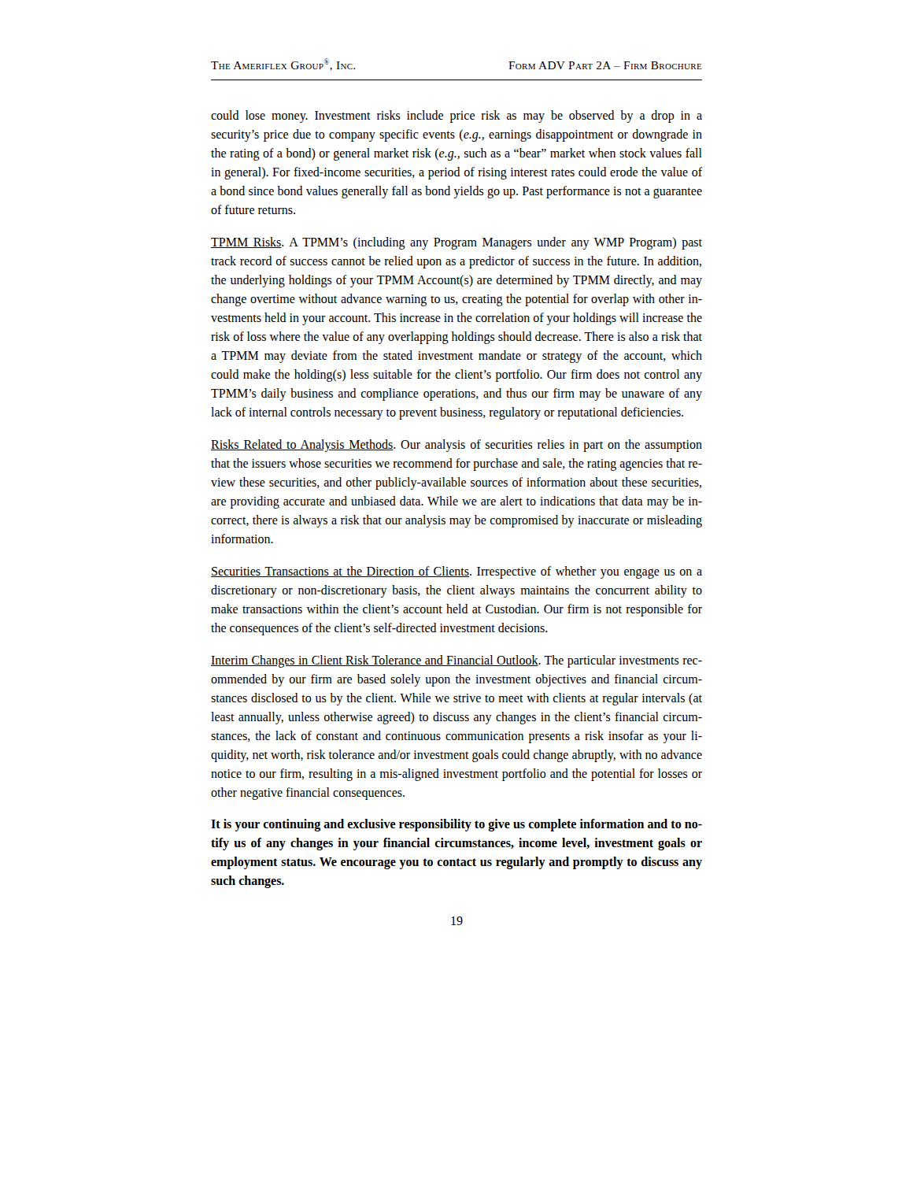The Ameriflex Group®, Inc. Form ADV Part 2A – Firm Brochure
could lose money. Investment risks include price risk as may be observed by a drop in a security’s price due to company specific events (e.g., earnings disappointment or downgrade in the rating of a bond) or general market risk (e.g., such as a “bear” market when stock values fall in general). For fixed-income securities, a period of rising interest rates could erode the value of a bond since bond values generally fall as bond yields go up. Past performance is not a guarantee of future returns.
TPMM Risks. A TPMM’s (including any Program Managers under any WMP Program) past track record of success cannot be relied upon as a predictor of success in the future. In addition, the underlying holdings of your TPMM Account(s) are determined by TPMM directly, and may change overtime without advance warning to us, creating the potential for overlap with other investments held in your account. This increase in the correlation of your holdings will increase the risk of loss where the value of any overlapping holdings should decrease. There is also a risk that a TPMM may deviate from the stated investment mandate or strategy of the account, which could make the holding(s) less suitable for the client’s portfolio. Our firm does not control any TPMM’s daily business and compliance operations, and thus our firm may be unaware of any lack of internal controls necessary to prevent business, regulatory or reputational deficiencies.
Risks Related to Analysis Methods. Our analysis of securities relies in part on the assumption that the issuers whose securities we recommend for purchase and sale, the rating agencies that review these securities, and other publicly-available sources of information about these securities, are providing accurate and unbiased data. While we are alert to indications that data may be incorrect, there is always a risk that our analysis may be compromised by inaccurate or misleading information.
Securities Transactions at the Direction of Clients. Irrespective of whether you engage us on a discretionary or non-discretionary basis, the client always maintains the concurrent ability to make transactions within the client’s account held at Custodian. Our firm is not responsible for the consequences of the client’s self-directed investment decisions.
Interim Changes in Client Risk Tolerance and Financial Outlook. The particular investments recommended by our firm are based solely upon the investment objectives and financial circumstances disclosed to us by the client. While we strive to meet with clients at regular intervals (at least annually, unless otherwise agreed) to discuss any changes in the client’s financial circumstances, the lack of constant and continuous communication presents a risk insofar as your liquidity, net worth, risk tolerance and/or investment goals could change abruptly, with no advance notice to our firm, resulting in a mis-aligned investment portfolio and the potential for losses or other negative financial consequences.
It is your continuing and exclusive responsibility to give us complete information and to notify us of any changes in your financial circumstances, income level, investment goals or employment status. We encourage you to contact us regularly and promptly to discuss any such changes.
19